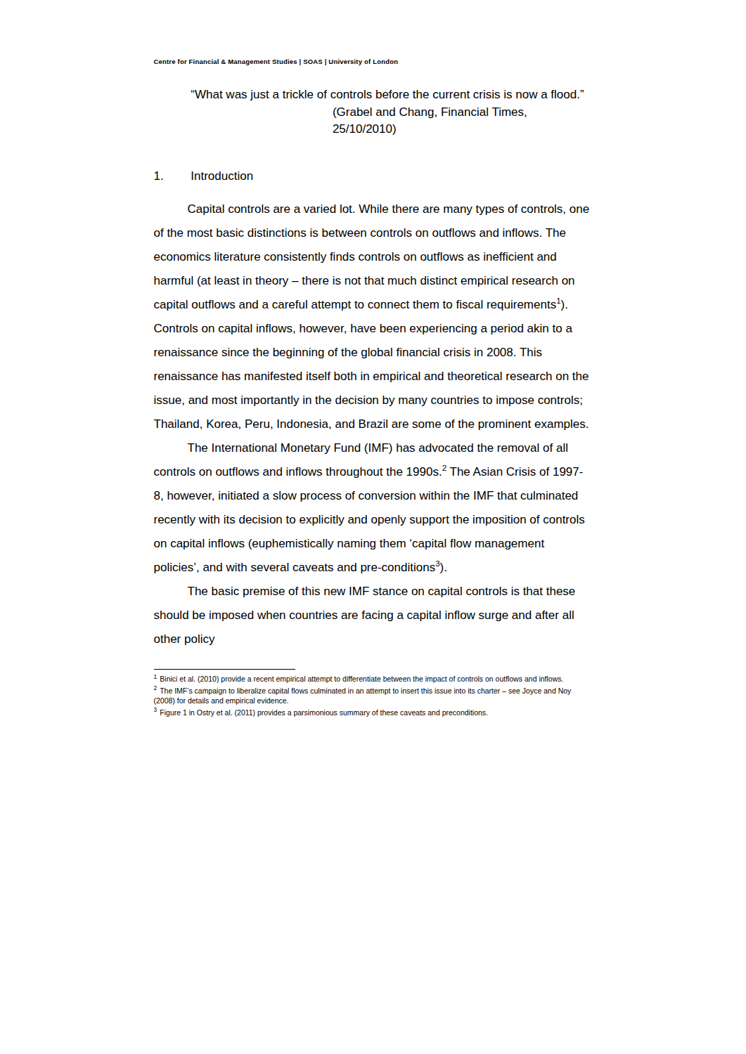Centre for Financial & Management Studies | SOAS | University of London
“What was just a trickle of controls before the current crisis is now a flood.” (Grabel and Chang, Financial Times, 25/10/2010)
1. Introduction
Capital controls are a varied lot. While there are many types of controls, one of the most basic distinctions is between controls on outflows and inflows. The economics literature consistently finds controls on outflows as inefficient and harmful (at least in theory – there is not that much distinct empirical research on capital outflows and a careful attempt to connect them to fiscal requirements1). Controls on capital inflows, however, have been experiencing a period akin to a renaissance since the beginning of the global financial crisis in 2008. This renaissance has manifested itself both in empirical and theoretical research on the issue, and most importantly in the decision by many countries to impose controls; Thailand, Korea, Peru, Indonesia, and Brazil are some of the prominent examples.
The International Monetary Fund (IMF) has advocated the removal of all controls on outflows and inflows throughout the 1990s.2 The Asian Crisis of 1997-8, however, initiated a slow process of conversion within the IMF that culminated recently with its decision to explicitly and openly support the imposition of controls on capital inflows (euphemistically naming them ‘capital flow management policies’, and with several caveats and pre-conditions3).
The basic premise of this new IMF stance on capital controls is that these should be imposed when countries are facing a capital inflow surge and after all other policy
1 Binici et al. (2010) provide a recent empirical attempt to differentiate between the impact of controls on outflows and inflows.
2 The IMF’s campaign to liberalize capital flows culminated in an attempt to insert this issue into its charter – see Joyce and Noy (2008) for details and empirical evidence.
3 Figure 1 in Ostry et al. (2011) provides a parsimonious summary of these caveats and preconditions.